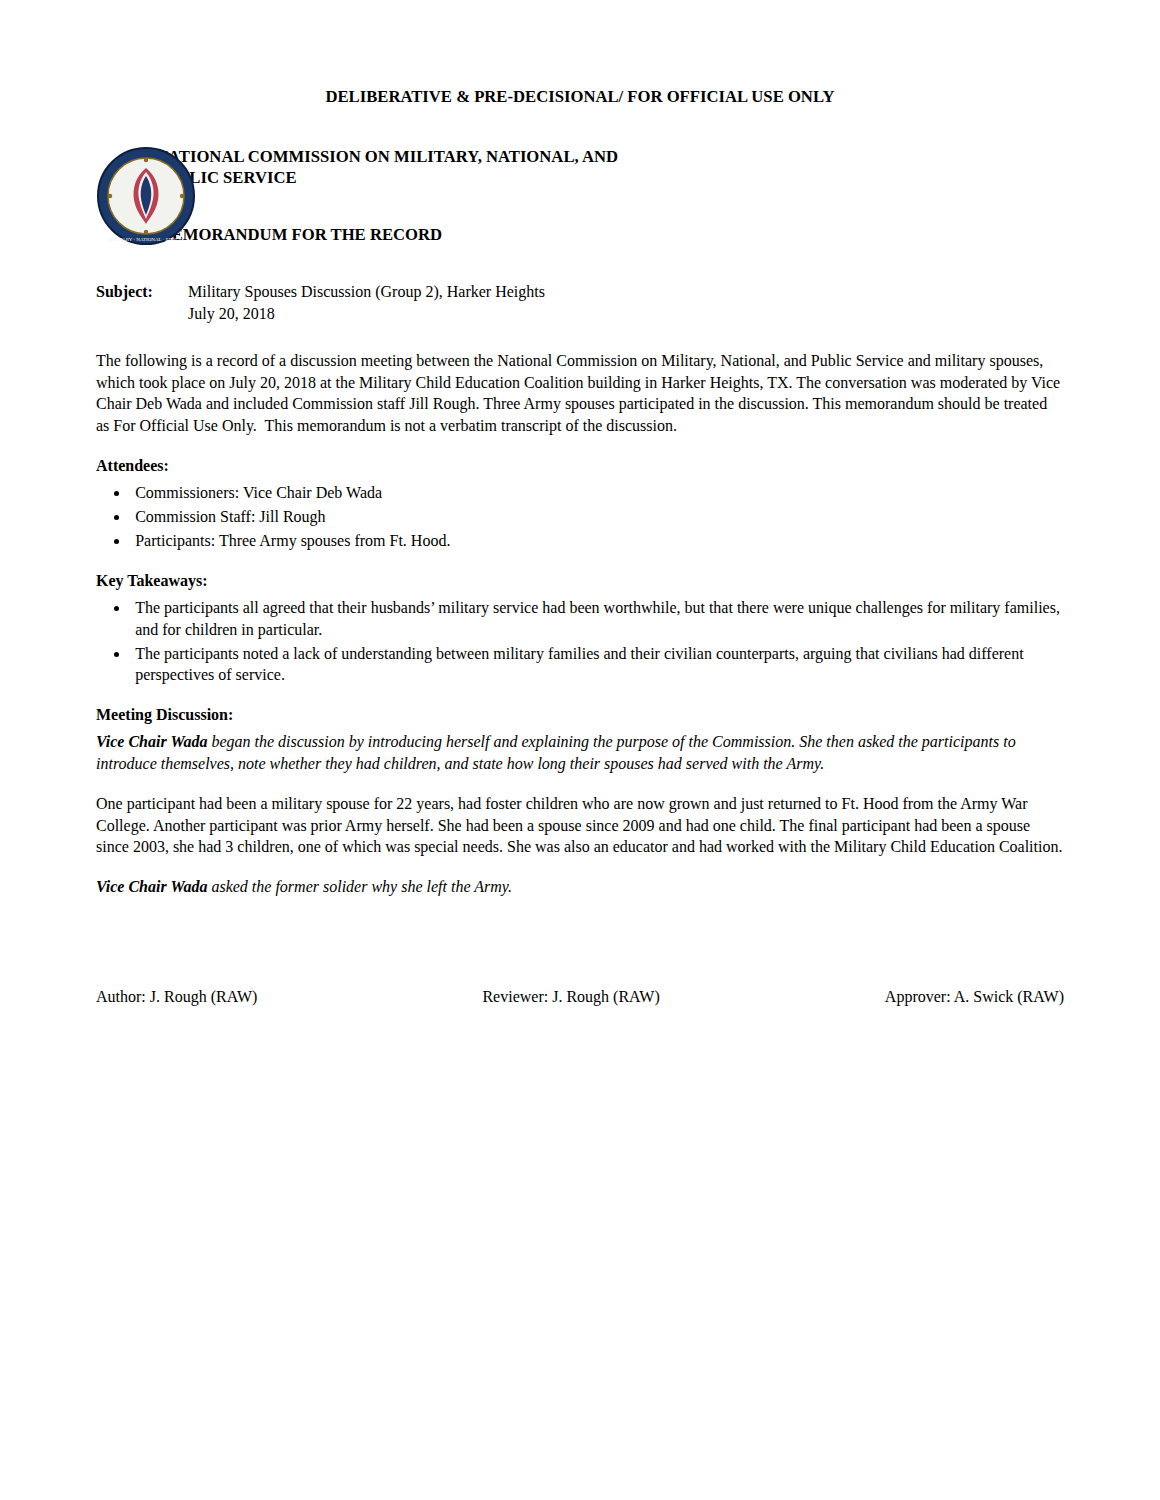DELIBERATIVE & PRE-DECISIONAL/ FOR OFFICIAL USE ONLY
MILITARY · NATIONAL · PUBLIC
NATIONAL COMMISSION ON MILITARY, NATIONAL, AND
PUBLIC SERVICE
MEMORANDUM FOR THE RECORD
| Subject: | Military Spouses Discussion (Group 2), Harker Heights July 20, 2018 |
The following is a record of a discussion meeting between the National Commission on Military, National, and Public Service and military spouses, which took place on July 20, 2018 at the Military Child Education Coalition building in Harker Heights, TX. The conversation was moderated by Vice Chair Deb Wada and included Commission staff Jill Rough. Three Army spouses participated in the discussion. This memorandum should be treated as For Official Use Only. This memorandum is not a verbatim transcript of the discussion.
Attendees:
Commissioners: Vice Chair Deb Wada
Commission Staff: Jill Rough
Participants: Three Army spouses from Ft. Hood.
Key Takeaways:
The participants all agreed that their husbands’ military service had been worthwhile, but that there were unique challenges for military families, and for children in particular.
The participants noted a lack of understanding between military families and their civilian counterparts, arguing that civilians had different perspectives of service.
Meeting Discussion:
Vice Chair Wada began the discussion by introducing herself and explaining the purpose of the Commission. She then asked the participants to introduce themselves, note whether they had children, and state how long their spouses had served with the Army.
One participant had been a military spouse for 22 years, had foster children who are now grown and just returned to Ft. Hood from the Army War College. Another participant was prior Army herself. She had been a spouse since 2009 and had one child. The final participant had been a spouse since 2003, she had 3 children, one of which was special needs. She was also an educator and had worked with the Military Child Education Coalition.
Vice Chair Wada asked the former solider why she left the Army.
Author: J. Rough (RAW) Reviewer: J. Rough (RAW) Approver: A. Swick (RAW)